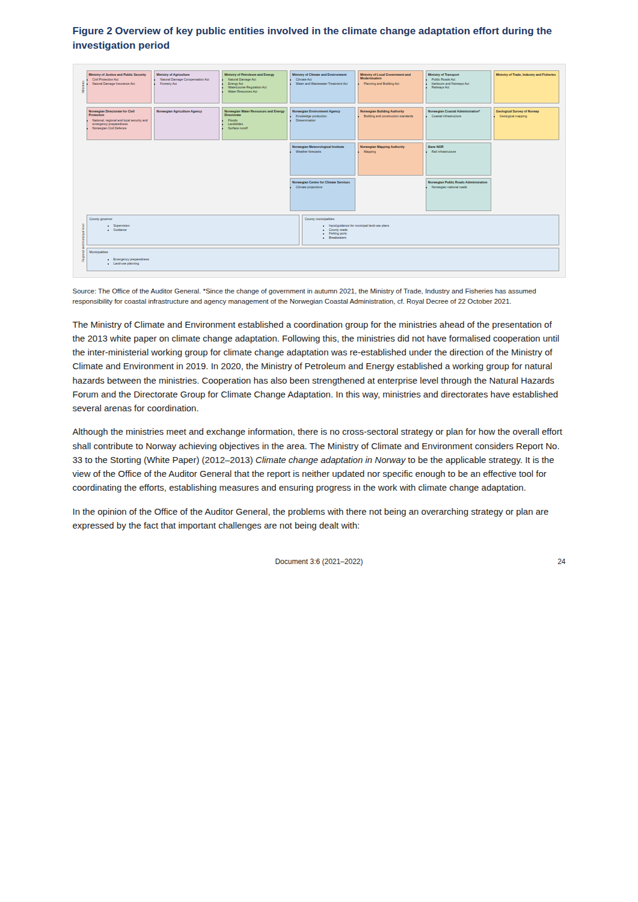Figure 2 Overview of key public entities involved in the climate change adaptation effort during the investigation period
Ministries
Ministry of Justice and Public Security
Civil Protection Act
Natural Damage Insurance Act
Ministry of Agriculture
Natural Damage Compensation Act
Forestry Act
Ministry of Petroleum and Energy
Natural Damage Act
Energy Act
Watercourse Regulation Act
Water Resources Act
Ministry of Climate and Environment
Climate Act
Water and Wastewater Treatment Act
Ministry of Local Government and Modernisation
Planning and Building Act
Ministry of Transport
Public Roads Act
Harbours and Fairways Act
Railways Act
Ministry of Trade, Industry and Fisheries
Norwegian Directorate for Civil Protection
National, regional and local security and emergency preparedness
Norwegian Civil Defence
Norwegian Agriculture Agency
Norwegian Water Resources and Energy Directorate
Floods
Landslides
Surface runoff
Norwegian Environment Agency
Knowledge production
Dissemination
Norwegian Meteorological Institute
Weather forecasts
Norwegian Centre for Climate Services
Climate projections
Norwegian Building Authority
Building and construction standards
Norwegian Mapping Authority
Mapping
Norwegian Coastal Administration*
Coastal infrastructure
Bane NOR
Rail infrastructure
Norwegian Public Roads Administration
Norwegian national roads
Geological Survey of Norway
Geological mapping
Regional and municipal level
County governor
Supervision
Guidance
County municipalities
Input/guidance for municipal land-use plans
County roads
Fishing ports
Breakwaters
Municipalities
Emergency preparedness
Land-use planning
Source: The Office of the Auditor General. *Since the change of government in autumn 2021, the Ministry of Trade, Industry and Fisheries has assumed responsibility for coastal infrastructure and agency management of the Norwegian Coastal Administration, cf. Royal Decree of 22 October 2021.
The Ministry of Climate and Environment established a coordination group for the ministries ahead of the presentation of the 2013 white paper on climate change adaptation. Following this, the ministries did not have formalised cooperation until the inter-ministerial working group for climate change adaptation was re-established under the direction of the Ministry of Climate and Environment in 2019. In 2020, the Ministry of Petroleum and Energy established a working group for natural hazards between the ministries. Cooperation has also been strengthened at enterprise level through the Natural Hazards Forum and the Directorate Group for Climate Change Adaptation. In this way, ministries and directorates have established several arenas for coordination.
Although the ministries meet and exchange information, there is no cross-sectoral strategy or plan for how the overall effort shall contribute to Norway achieving objectives in the area. The Ministry of Climate and Environment considers Report No. 33 to the Storting (White Paper) (2012–2013) Climate change adaptation in Norway to be the applicable strategy. It is the view of the Office of the Auditor General that the report is neither updated nor specific enough to be an effective tool for coordinating the efforts, establishing measures and ensuring progress in the work with climate change adaptation.
In the opinion of the Office of the Auditor General, the problems with there not being an overarching strategy or plan are expressed by the fact that important challenges are not being dealt with:
Document 3:6 (2021–2022) 24